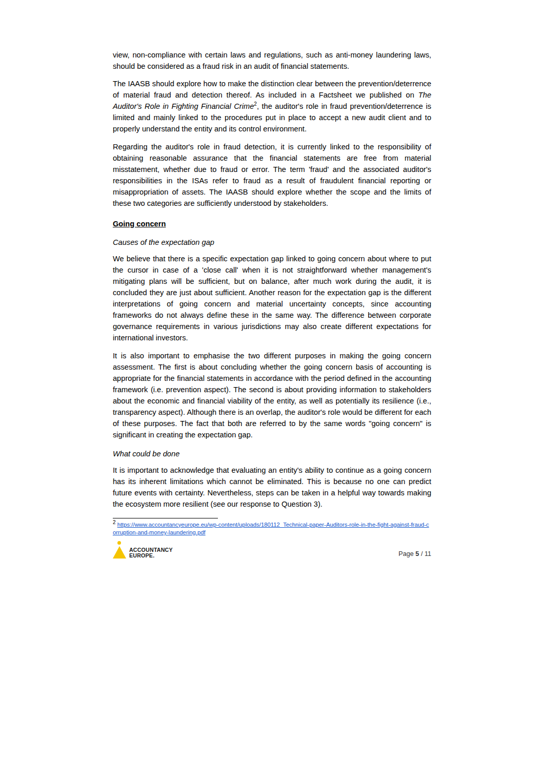view, non-compliance with certain laws and regulations, such as anti-money laundering laws, should be considered as a fraud risk in an audit of financial statements.
The IAASB should explore how to make the distinction clear between the prevention/deterrence of material fraud and detection thereof. As included in a Factsheet we published on The Auditor's Role in Fighting Financial Crime2, the auditor's role in fraud prevention/deterrence is limited and mainly linked to the procedures put in place to accept a new audit client and to properly understand the entity and its control environment.
Regarding the auditor's role in fraud detection, it is currently linked to the responsibility of obtaining reasonable assurance that the financial statements are free from material misstatement, whether due to fraud or error. The term 'fraud' and the associated auditor's responsibilities in the ISAs refer to fraud as a result of fraudulent financial reporting or misappropriation of assets. The IAASB should explore whether the scope and the limits of these two categories are sufficiently understood by stakeholders.
Going concern
Causes of the expectation gap
We believe that there is a specific expectation gap linked to going concern about where to put the cursor in case of a 'close call' when it is not straightforward whether management's mitigating plans will be sufficient, but on balance, after much work during the audit, it is concluded they are just about sufficient. Another reason for the expectation gap is the different interpretations of going concern and material uncertainty concepts, since accounting frameworks do not always define these in the same way. The difference between corporate governance requirements in various jurisdictions may also create different expectations for international investors.
It is also important to emphasise the two different purposes in making the going concern assessment. The first is about concluding whether the going concern basis of accounting is appropriate for the financial statements in accordance with the period defined in the accounting framework (i.e. prevention aspect). The second is about providing information to stakeholders about the economic and financial viability of the entity, as well as potentially its resilience (i.e., transparency aspect). Although there is an overlap, the auditor's role would be different for each of these purposes. The fact that both are referred to by the same words "going concern" is significant in creating the expectation gap.
What could be done
It is important to acknowledge that evaluating an entity's ability to continue as a going concern has its inherent limitations which cannot be eliminated. This is because no one can predict future events with certainty. Nevertheless, steps can be taken in a helpful way towards making the ecosystem more resilient (see our response to Question 3).
2 https://www.accountancyeurope.eu/wp-content/uploads/180112_Technical-paper-Auditors-role-in-the-fight-against-fraud-corruption-and-money-laundering.pdf
ACCOUNTANCY
EUROPE.
Page 5 / 11